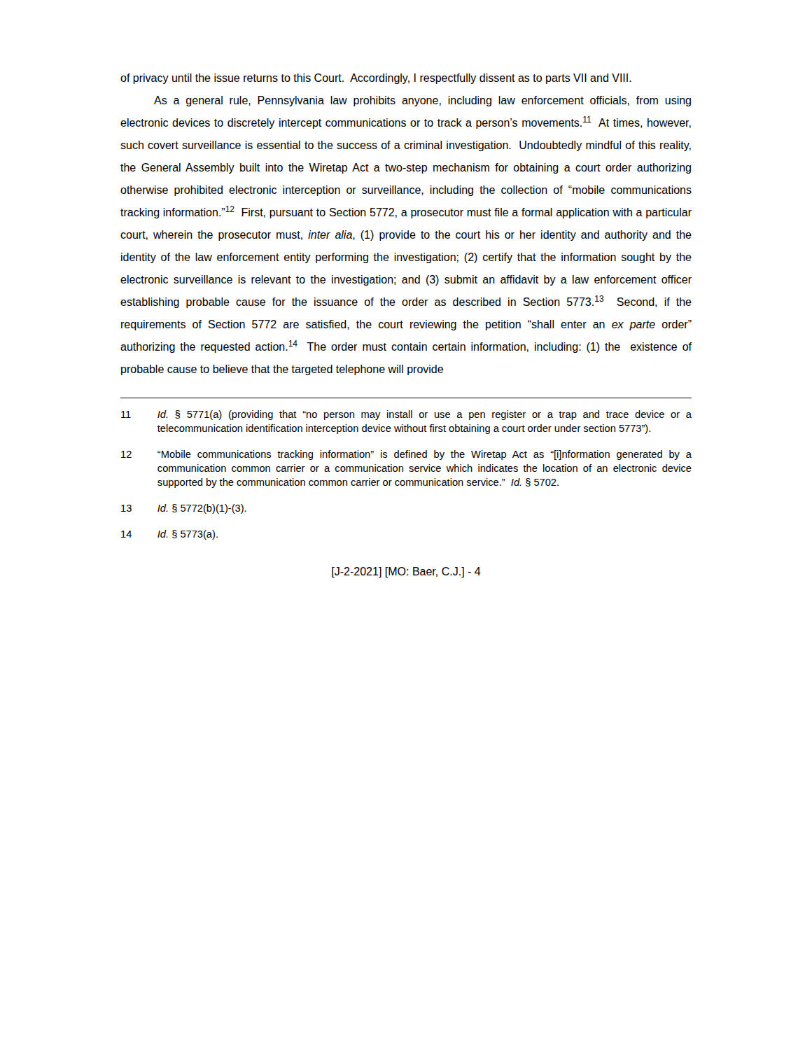of privacy until the issue returns to this Court. Accordingly, I respectfully dissent as to parts VII and VIII.
As a general rule, Pennsylvania law prohibits anyone, including law enforcement officials, from using electronic devices to discretely intercept communications or to track a person’s movements.11 At times, however, such covert surveillance is essential to the success of a criminal investigation. Undoubtedly mindful of this reality, the General Assembly built into the Wiretap Act a two-step mechanism for obtaining a court order authorizing otherwise prohibited electronic interception or surveillance, including the collection of “mobile communications tracking information.”12 First, pursuant to Section 5772, a prosecutor must file a formal application with a particular court, wherein the prosecutor must, inter alia, (1) provide to the court his or her identity and authority and the identity of the law enforcement entity performing the investigation; (2) certify that the information sought by the electronic surveillance is relevant to the investigation; and (3) submit an affidavit by a law enforcement officer establishing probable cause for the issuance of the order as described in Section 5773.13 Second, if the requirements of Section 5772 are satisfied, the court reviewing the petition “shall enter an ex parte order” authorizing the requested action.14 The order must contain certain information, including: (1) the existence of probable cause to believe that the targeted telephone will provide
11 Id. § 5771(a) (providing that “no person may install or use a pen register or a trap and trace device or a telecommunication identification interception device without first obtaining a court order under section 5773”).
12“Mobile communications tracking information” is defined by the Wiretap Act as “[i]nformation generated by a communication common carrier or a communication service which indicates the location of an electronic device supported by the communication common carrier or communication service.” Id. § 5702.
13 Id. § 5772(b)(1)-(3).
14 Id. § 5773(a).
[J-2-2021] [MO: Baer, C.J.] - 4